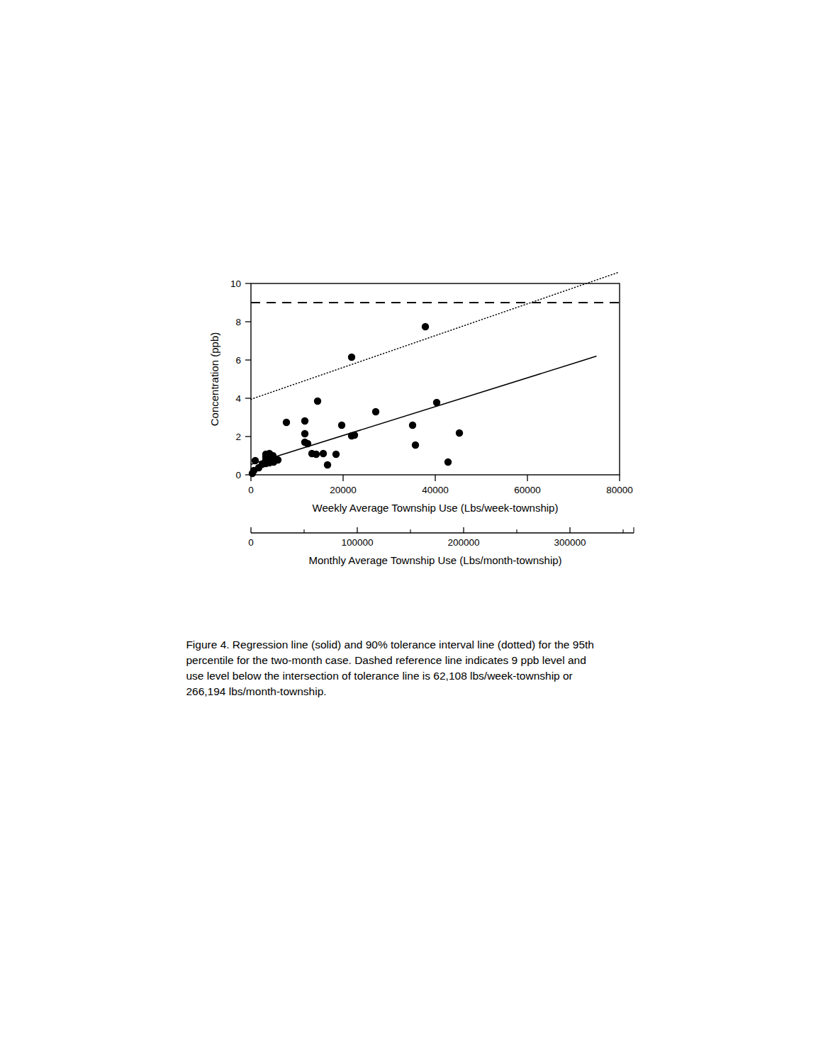0 2 4 6 8 10 Concentration (ppb) 0 20000 40000 60000 80000 Weekly Average Township Use (Lbs/week-township) 0 100000 200000 300000 Monthly Average Township Use (Lbs/month-township)
Figure 4. Regression line (solid) and 90% tolerance interval line (dotted) for the 95th percentile for the two-month case. Dashed reference line indicates 9 ppb level and use level below the intersection of tolerance line is 62,108 lbs/week-township or 266,194 lbs/month-township.